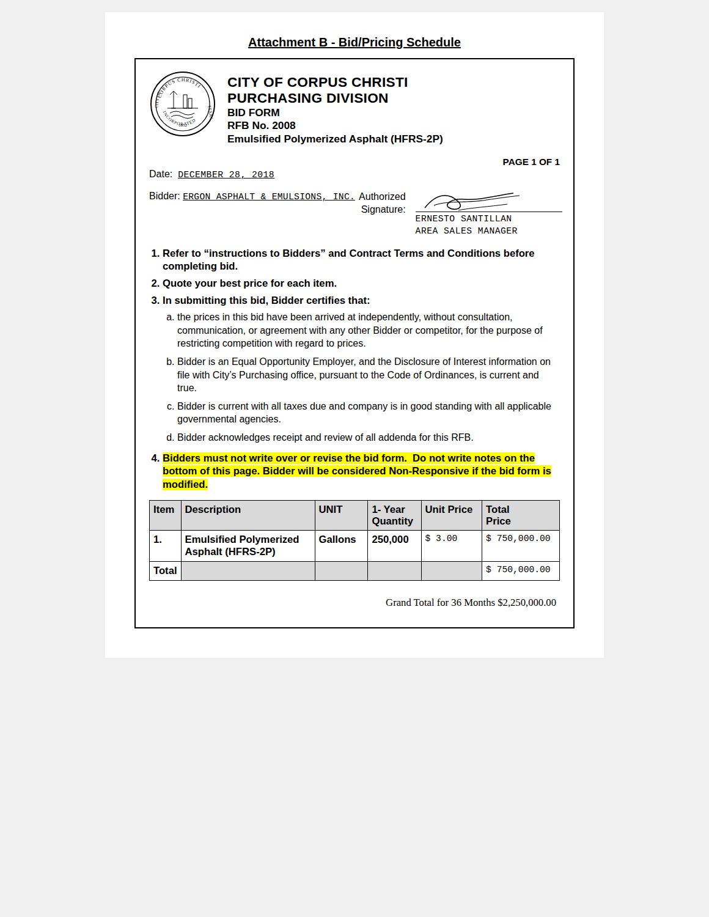Attachment B - Bid/Pricing Schedule
CORPUS CHRISTI INCORPORATED CITY OF TEXAS 1852
CITY OF CORPUS CHRISTI
PURCHASING DIVISION
BID FORM
RFB No. 2008
Emulsified Polymerized Asphalt (HFRS-2P)
PAGE 1 OF 1
Date: DECEMBER 28, 2018
Bidder: ERGON ASPHALT & EMULSIONS, INC.
Authorized
Signature:
ERNESTO SANTILLAN
AREA SALES MANAGER
Refer to “instructions to Bidders” and Contract Terms and Conditions before completing bid.
Quote your best price for each item.
In submitting this bid, Bidder certifies that:
the prices in this bid have been arrived at independently, without consultation, communication, or agreement with any other Bidder or competitor, for the purpose of restricting competition with regard to prices.
Bidder is an Equal Opportunity Employer, and the Disclosure of Interest information on file with City’s Purchasing office, pursuant to the Code of Ordinances, is current and true.
Bidder is current with all taxes due and company is in good standing with all applicable governmental agencies.
Bidder acknowledges receipt and review of all addenda for this RFB.
Bidders must not write over or revise the bid form. Do not write notes on the bottom of this page. Bidder will be considered Non-Responsive if the bid form is modified.
| Item | Description | UNIT | 1- Year Quantity | Unit Price | Total Price |
| --- | --- | --- | --- | --- | --- |
| 1. | Emulsified Polymerized Asphalt (HFRS-2P) | Gallons | 250,000 | $ 3.00 | $ 750,000.00 |
| Total | | | | | $ 750,000.00 |
Grand Total for 36 Months $2,250,000.00